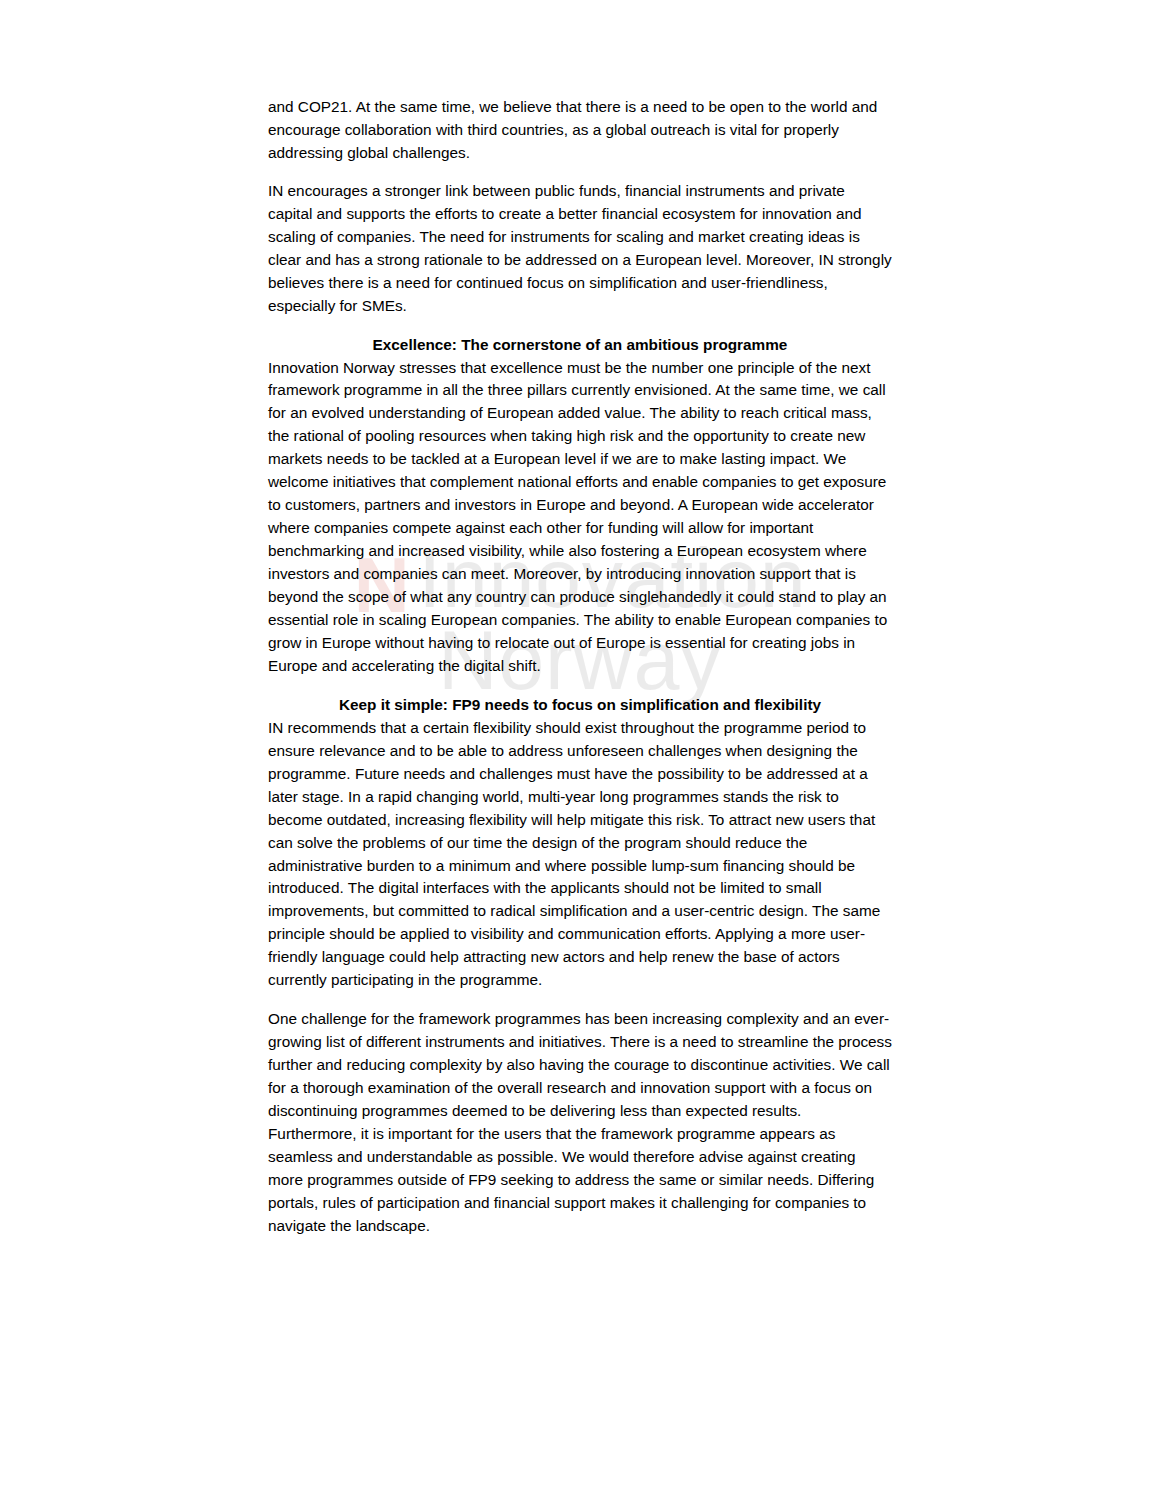NInnovation
Norway
and COP21. At the same time, we believe that there is a need to be open to the world and encourage collaboration with third countries, as a global outreach is vital for properly addressing global challenges.
IN encourages a stronger link between public funds, financial instruments and private capital and supports the efforts to create a better financial ecosystem for innovation and scaling of companies. The need for instruments for scaling and market creating ideas is clear and has a strong rationale to be addressed on a European level. Moreover, IN strongly believes there is a need for continued focus on simplification and user-friendliness, especially for SMEs.
Excellence: The cornerstone of an ambitious programme
Innovation Norway stresses that excellence must be the number one principle of the next framework programme in all the three pillars currently envisioned. At the same time, we call for an evolved understanding of European added value. The ability to reach critical mass, the rational of pooling resources when taking high risk and the opportunity to create new markets needs to be tackled at a European level if we are to make lasting impact. We welcome initiatives that complement national efforts and enable companies to get exposure to customers, partners and investors in Europe and beyond. A European wide accelerator where companies compete against each other for funding will allow for important benchmarking and increased visibility, while also fostering a European ecosystem where investors and companies can meet. Moreover, by introducing innovation support that is beyond the scope of what any country can produce singlehandedly it could stand to play an essential role in scaling European companies. The ability to enable European companies to grow in Europe without having to relocate out of Europe is essential for creating jobs in Europe and accelerating the digital shift.
Keep it simple: FP9 needs to focus on simplification and flexibility
IN recommends that a certain flexibility should exist throughout the programme period to ensure relevance and to be able to address unforeseen challenges when designing the programme. Future needs and challenges must have the possibility to be addressed at a later stage. In a rapid changing world, multi-year long programmes stands the risk to become outdated, increasing flexibility will help mitigate this risk. To attract new users that can solve the problems of our time the design of the program should reduce the administrative burden to a minimum and where possible lump-sum financing should be introduced. The digital interfaces with the applicants should not be limited to small improvements, but committed to radical simplification and a user-centric design. The same principle should be applied to visibility and communication efforts. Applying a more user-friendly language could help attracting new actors and help renew the base of actors currently participating in the programme.
One challenge for the framework programmes has been increasing complexity and an ever-growing list of different instruments and initiatives. There is a need to streamline the process further and reducing complexity by also having the courage to discontinue activities. We call for a thorough examination of the overall research and innovation support with a focus on discontinuing programmes deemed to be delivering less than expected results. Furthermore, it is important for the users that the framework programme appears as seamless and understandable as possible. We would therefore advise against creating more programmes outside of FP9 seeking to address the same or similar needs. Differing portals, rules of participation and financial support makes it challenging for companies to navigate the landscape.